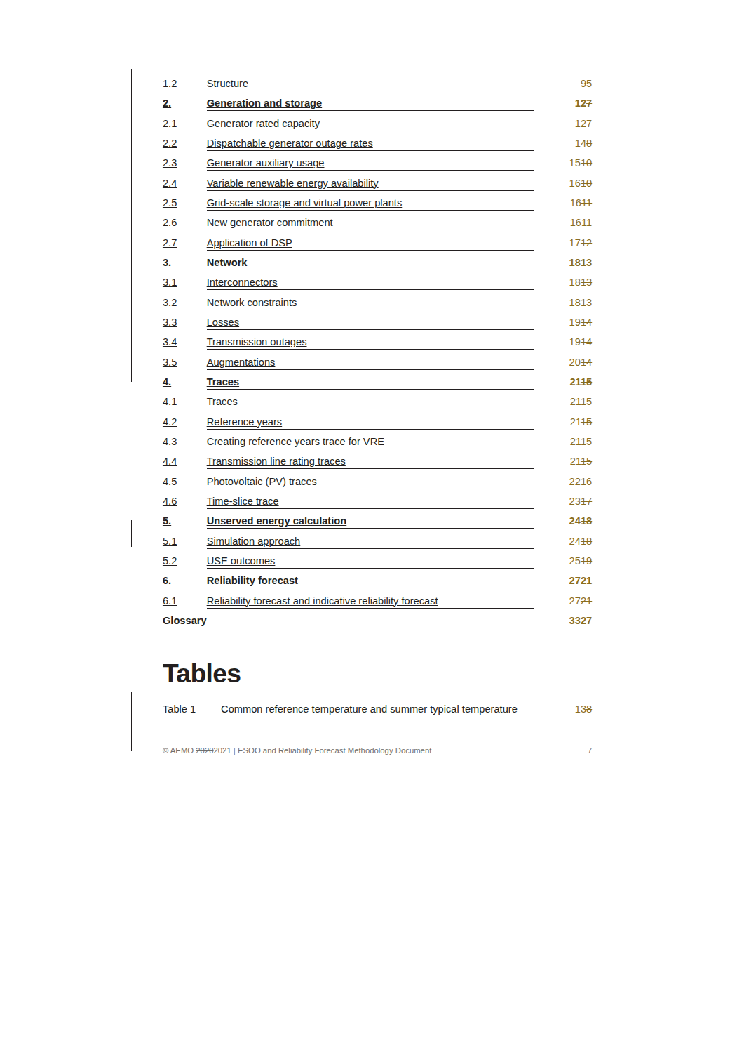| 1.2 | Structure | 9 5 |
| 2. | Generation and storage | 12 7 |
| 2.1 | Generator rated capacity | 12 7 |
| 2.2 | Dispatchable generator outage rates | 14 8 |
| 2.3 | Generator auxiliary usage | 15 10 |
| 2.4 | Variable renewable energy availability | 16 10 |
| 2.5 | Grid-scale storage and virtual power plants | 16 11 |
| 2.6 | New generator commitment | 16 11 |
| 2.7 | Application of DSP | 17 12 |
| 3. | Network | 18 13 |
| 3.1 | Interconnectors | 18 13 |
| 3.2 | Network constraints | 18 13 |
| 3.3 | Losses | 19 14 |
| 3.4 | Transmission outages | 19 14 |
| 3.5 | Augmentations | 20 14 |
| 4. | Traces | 21 15 |
| 4.1 | Traces | 21 15 |
| 4.2 | Reference years | 21 15 |
| 4.3 | Creating reference years trace for VRE | 21 15 |
| 4.4 | Transmission line rating traces | 21 15 |
| 4.5 | Photovoltaic (PV) traces | 22 16 |
| 4.6 | Time-slice trace | 23 17 |
| 5. | Unserved energy calculation | 24 18 |
| 5.1 | Simulation approach | 24 18 |
| 5.2 | USE outcomes | 25 19 |
| 6. | Reliability forecast | 27 21 |
| 6.1 | Reliability forecast and indicative reliability forecast | 27 21 |
| Glossary | | 33 27 |
Tables
| Table 1 | Common reference temperature and summer typical temperature | 13 8 |
© AEMO 20202021 | ESOO and Reliability Forecast Methodology Document
7